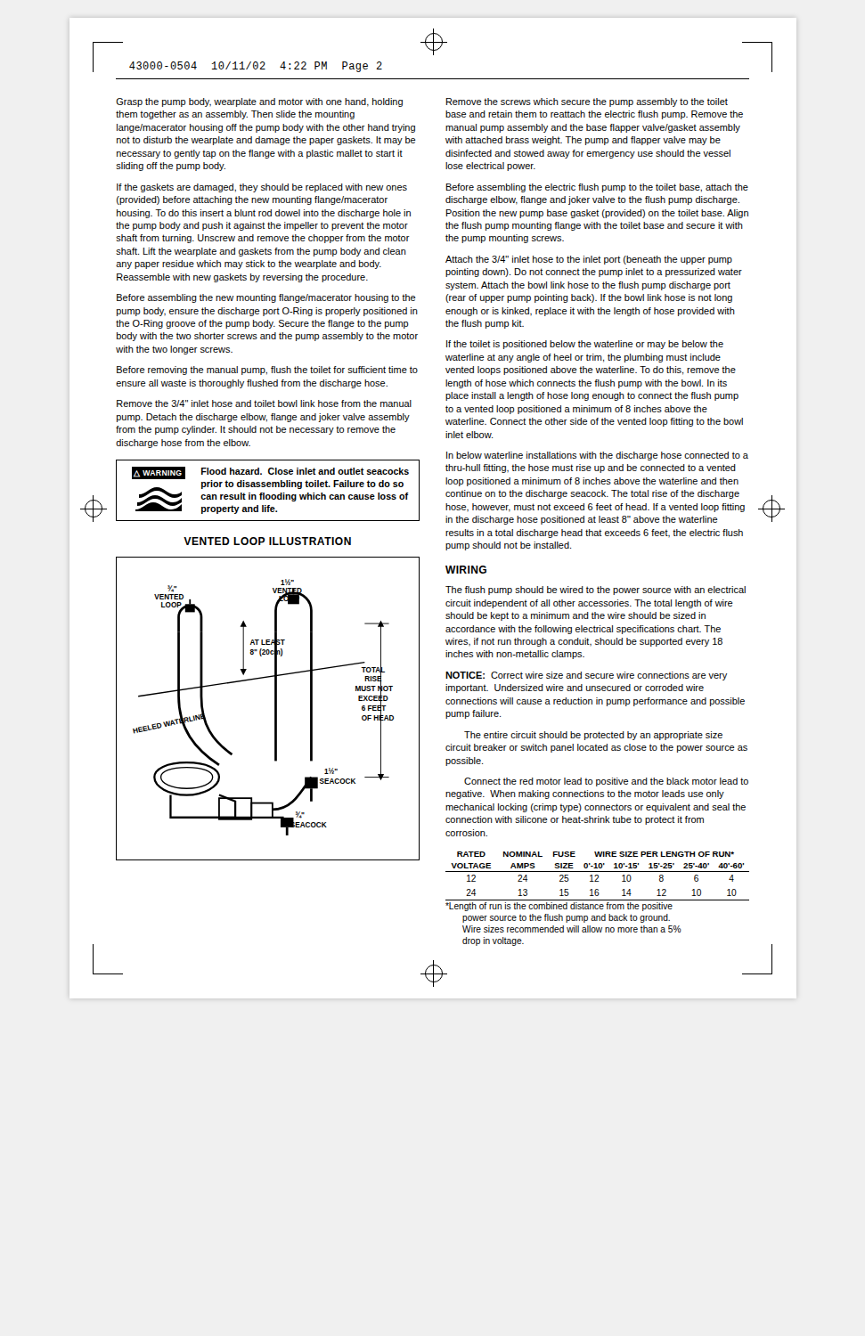43000-0504 10/11/02 4:22 PM Page 2
Grasp the pump body, wearplate and motor with one hand, holding them together as an assembly. Then slide the mounting lange/macerator housing off the pump body with the other hand trying not to disturb the wearplate and damage the paper gaskets. It may be necessary to gently tap on the flange with a plastic mallet to start it sliding off the pump body.
If the gaskets are damaged, they should be replaced with new ones (provided) before attaching the new mounting flange/macerator housing. To do this insert a blunt rod dowel into the discharge hole in the pump body and push it against the impeller to prevent the motor shaft from turning. Unscrew and remove the chopper from the motor shaft. Lift the wearplate and gaskets from the pump body and clean any paper residue which may stick to the wearplate and body. Reassemble with new gaskets by reversing the procedure.
Before assembling the new mounting flange/macerator housing to the pump body, ensure the discharge port O-Ring is properly positioned in the O-Ring groove of the pump body. Secure the flange to the pump body with the two shorter screws and the pump assembly to the motor with the two longer screws.
Before removing the manual pump, flush the toilet for sufficient time to ensure all waste is thoroughly flushed from the discharge hose.
Remove the 3/4" inlet hose and toilet bowl link hose from the manual pump. Detach the discharge elbow, flange and joker valve assembly from the pump cylinder. It should not be necessary to remove the discharge hose from the elbow.
△ WARNING
Flood hazard. Close inlet and outlet seacocks prior to disassembling toilet. Failure to do so can result in flooding which can cause loss of property and life.
VENTED LOOP ILLUSTRATION
¾" VENTED LOOP 1½" VENTED LOOP AT LEAST 8" (20cm) HEELED WATERLINE TOTAL RISE MUST NOT EXCEED 6 FEET OF HEAD 1½" SEACOCK ¾" SEACOCK
Remove the screws which secure the pump assembly to the toilet base and retain them to reattach the electric flush pump. Remove the manual pump assembly and the base flapper valve/gasket assembly with attached brass weight. The pump and flapper valve may be disinfected and stowed away for emergency use should the vessel lose electrical power.
Before assembling the electric flush pump to the toilet base, attach the discharge elbow, flange and joker valve to the flush pump discharge. Position the new pump base gasket (provided) on the toilet base. Align the flush pump mounting flange with the toilet base and secure it with the pump mounting screws.
Attach the 3/4" inlet hose to the inlet port (beneath the upper pump pointing down). Do not connect the pump inlet to a pressurized water system. Attach the bowl link hose to the flush pump discharge port (rear of upper pump pointing back). If the bowl link hose is not long enough or is kinked, replace it with the length of hose provided with the flush pump kit.
If the toilet is positioned below the waterline or may be below the waterline at any angle of heel or trim, the plumbing must include vented loops positioned above the waterline. To do this, remove the length of hose which connects the flush pump with the bowl. In its place install a length of hose long enough to connect the flush pump to a vented loop positioned a minimum of 8 inches above the waterline. Connect the other side of the vented loop fitting to the bowl inlet elbow.
In below waterline installations with the discharge hose connected to a thru-hull fitting, the hose must rise up and be connected to a vented loop positioned a minimum of 8 inches above the waterline and then continue on to the discharge seacock. The total rise of the discharge hose, however, must not exceed 6 feet of head. If a vented loop fitting in the discharge hose positioned at least 8" above the waterline results in a total discharge head that exceeds 6 feet, the electric flush pump should not be installed.
WIRING
The flush pump should be wired to the power source with an electrical circuit independent of all other accessories. The total length of wire should be kept to a minimum and the wire should be sized in accordance with the following electrical specifications chart. The wires, if not run through a conduit, should be supported every 18 inches with non-metallic clamps.
NOTICE: Correct wire size and secure wire connections are very important. Undersized wire and unsecured or corroded wire connections will cause a reduction in pump performance and possible pump failure.
The entire circuit should be protected by an appropriate size circuit breaker or switch panel located as close to the power source as possible.
Connect the red motor lead to positive and the black motor lead to negative. When making connections to the motor leads use only mechanical locking (crimp type) connectors or equivalent and seal the connection with silicone or heat-shrink tube to protect it from corrosion.
| RATED | NOMINAL | FUSE | WIRE SIZE PER LENGTH OF RUN* |
| --- | --- | --- | --- |
| VOLTAGE | AMPS | SIZE | 0'-10' | 10'-15' | 15'-25' | 25'-40' | 40'-60' |
| 12 | 24 | 25 | 12 | 10 | 8 | 6 | 4 |
| 24 | 13 | 15 | 16 | 14 | 12 | 10 | 10 |
*Length of run is the combined distance from the positive power source to the flush pump and back to ground. Wire sizes recommended will allow no more than a 5% drop in voltage.